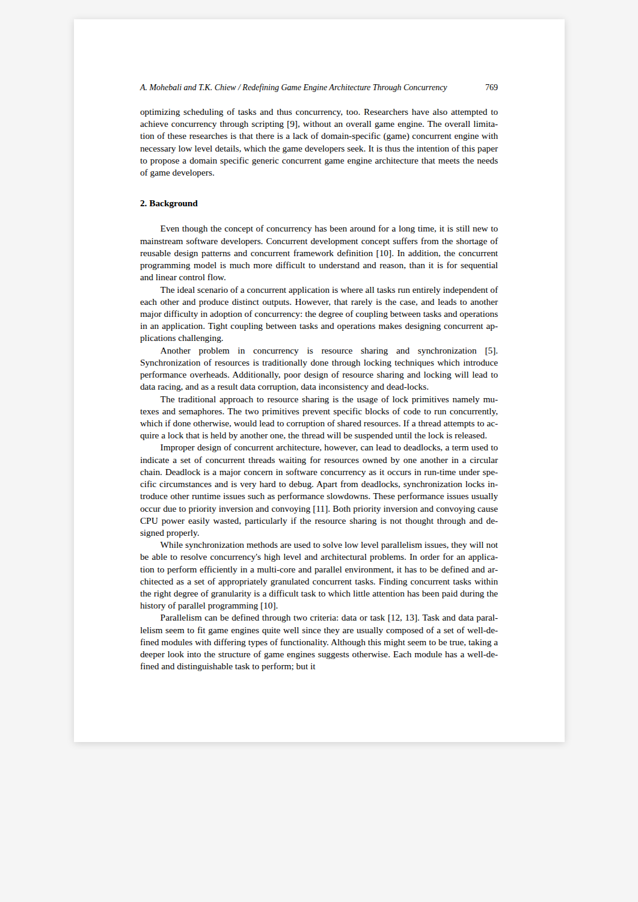A. Mohebali and T.K. Chiew / Redefining Game Engine Architecture Through Concurrency 769
optimizing scheduling of tasks and thus concurrency, too. Researchers have also attempted to achieve concurrency through scripting [9], without an overall game engine. The overall limitation of these researches is that there is a lack of domain-specific (game) concurrent engine with necessary low level details, which the game developers seek. It is thus the intention of this paper to propose a domain specific generic concurrent game engine architecture that meets the needs of game developers.
2. Background
Even though the concept of concurrency has been around for a long time, it is still new to mainstream software developers. Concurrent development concept suffers from the shortage of reusable design patterns and concurrent framework definition [10]. In addition, the concurrent programming model is much more difficult to understand and reason, than it is for sequential and linear control flow.
The ideal scenario of a concurrent application is where all tasks run entirely independent of each other and produce distinct outputs. However, that rarely is the case, and leads to another major difficulty in adoption of concurrency: the degree of coupling between tasks and operations in an application. Tight coupling between tasks and operations makes designing concurrent applications challenging.
Another problem in concurrency is resource sharing and synchronization [5]. Synchronization of resources is traditionally done through locking techniques which introduce performance overheads. Additionally, poor design of resource sharing and locking will lead to data racing, and as a result data corruption, data inconsistency and dead-locks.
The traditional approach to resource sharing is the usage of lock primitives namely mutexes and semaphores. The two primitives prevent specific blocks of code to run concurrently, which if done otherwise, would lead to corruption of shared resources. If a thread attempts to acquire a lock that is held by another one, the thread will be suspended until the lock is released.
Improper design of concurrent architecture, however, can lead to deadlocks, a term used to indicate a set of concurrent threads waiting for resources owned by one another in a circular chain. Deadlock is a major concern in software concurrency as it occurs in run-time under specific circumstances and is very hard to debug. Apart from deadlocks, synchronization locks introduce other runtime issues such as performance slowdowns. These performance issues usually occur due to priority inversion and convoying [11]. Both priority inversion and convoying cause CPU power easily wasted, particularly if the resource sharing is not thought through and designed properly.
While synchronization methods are used to solve low level parallelism issues, they will not be able to resolve concurrency's high level and architectural problems. In order for an application to perform efficiently in a multi-core and parallel environment, it has to be defined and architected as a set of appropriately granulated concurrent tasks. Finding concurrent tasks within the right degree of granularity is a difficult task to which little attention has been paid during the history of parallel programming [10].
Parallelism can be defined through two criteria: data or task [12, 13]. Task and data parallelism seem to fit game engines quite well since they are usually composed of a set of well-defined modules with differing types of functionality. Although this might seem to be true, taking a deeper look into the structure of game engines suggests otherwise. Each module has a well-defined and distinguishable task to perform; but it